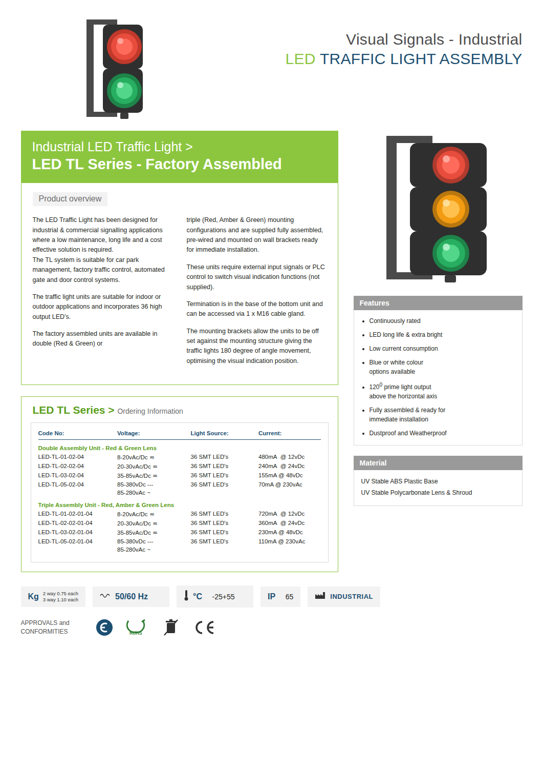Visual Signals - Industrial
LED TRAFFIC LIGHT ASSEMBLY
Industrial LED Traffic Light >
LED TL Series - Factory Assembled
Product overview
The LED Traffic Light has been designed for industrial & commercial signalling applications where a low maintenance, long life and a cost effective solution is required.
The TL system is suitable for car park management, factory traffic control, automated gate and door control systems.
The traffic light units are suitable for indoor or outdoor applications and incorporates 36 high output LED's.
The factory assembled units are available in double (Red & Green) or
triple (Red, Amber & Green) mounting configurations and are supplied fully assembled, pre-wired and mounted on wall brackets ready for immediate installation.
These units require external input signals or PLC control to switch visual indication functions (not supplied).
Termination is in the base of the bottom unit and can be accessed via 1 x M16 cable gland.
The mounting brackets allow the units to be off set against the mounting structure giving the traffic lights 180 degree of angle movement, optimising the visual indication position.
LED TL Series > Ordering Information
| Code No: | Voltage: | Light Source: | Current: |
| --- | --- | --- | --- |
| Double Assembly Unit - Red & Green Lens |
| LED-TL-01-02-04 | 8-20vAc/Dc ≂ | 36 SMT LED's | 480mA @ 12vDc |
| LED-TL-02-02-04 | 20-30vAc/Dc ≂ | 36 SMT LED's | 240mA @ 24vDc |
| LED-TL-03-02-04 | 35-85vAc/Dc ≂ | 36 SMT LED's | 155mA @ 48vDc |
| LED-TL-05-02-04 | 85-380vDc --- | 36 SMT LED's | 70mA @ 230vAc |
| | 85-280vAc ~ | | |
| Triple Assembly Unit - Red, Amber & Green Lens |
| LED-TL-01-02-01-04 | 8-20vAc/Dc ≂ | 36 SMT LED's | 720mA @ 12vDc |
| LED-TL-02-02-01-04 | 20-30vAc/Dc ≂ | 36 SMT LED's | 360mA @ 24vDc |
| LED-TL-03-02-01-04 | 35-85vAc/Dc ≂ | 36 SMT LED's | 230mA @ 48vDc |
| LED-TL-05-02-01-04 | 85-380vDc --- | 36 SMT LED's | 110mA @ 230vAc |
| | 85-280vAc ~ | | |
Features
Continuously rated
LED long life & extra bright
Low current consumption
Blue or white colour
options available
1200 prime light output
above the horizontal axis
Fully assembled & ready for
immediate installation
Dustproof and Weatherproof
Material
UV Stable ABS Plastic Base
UV Stable Polycarbonate Lens & Shroud
Kg 2 way 0.75 each
3 way 1.10 each
50/60 Hz
°C -25+55
IP 65
INDUSTRIAL
APPROVALS and
CONFORMITIES
RoHS